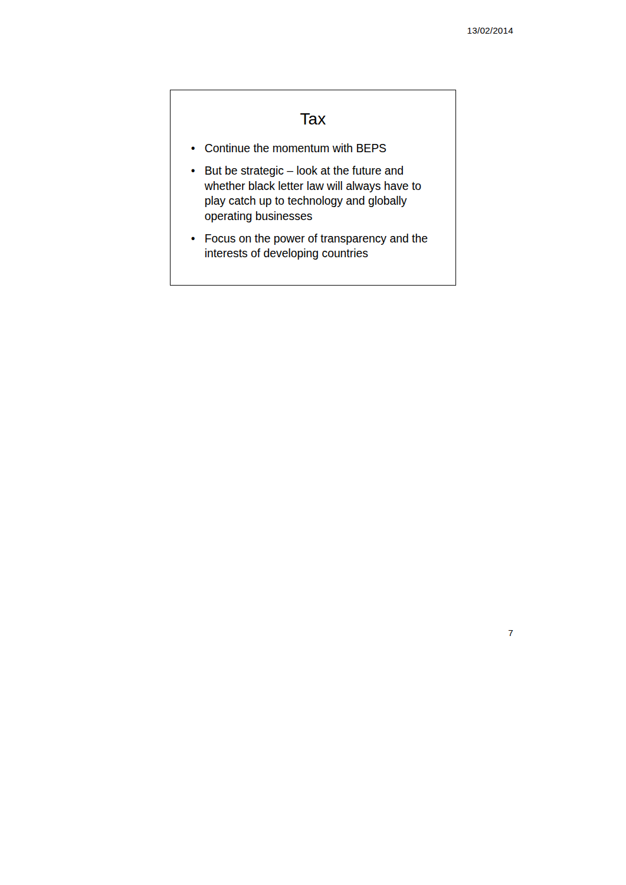13/02/2014
Tax
Continue the momentum with BEPS
But be strategic – look at the future and whether black letter law will always have to play catch up to technology and globally operating businesses
Focus on the power of transparency and the interests of developing countries
7